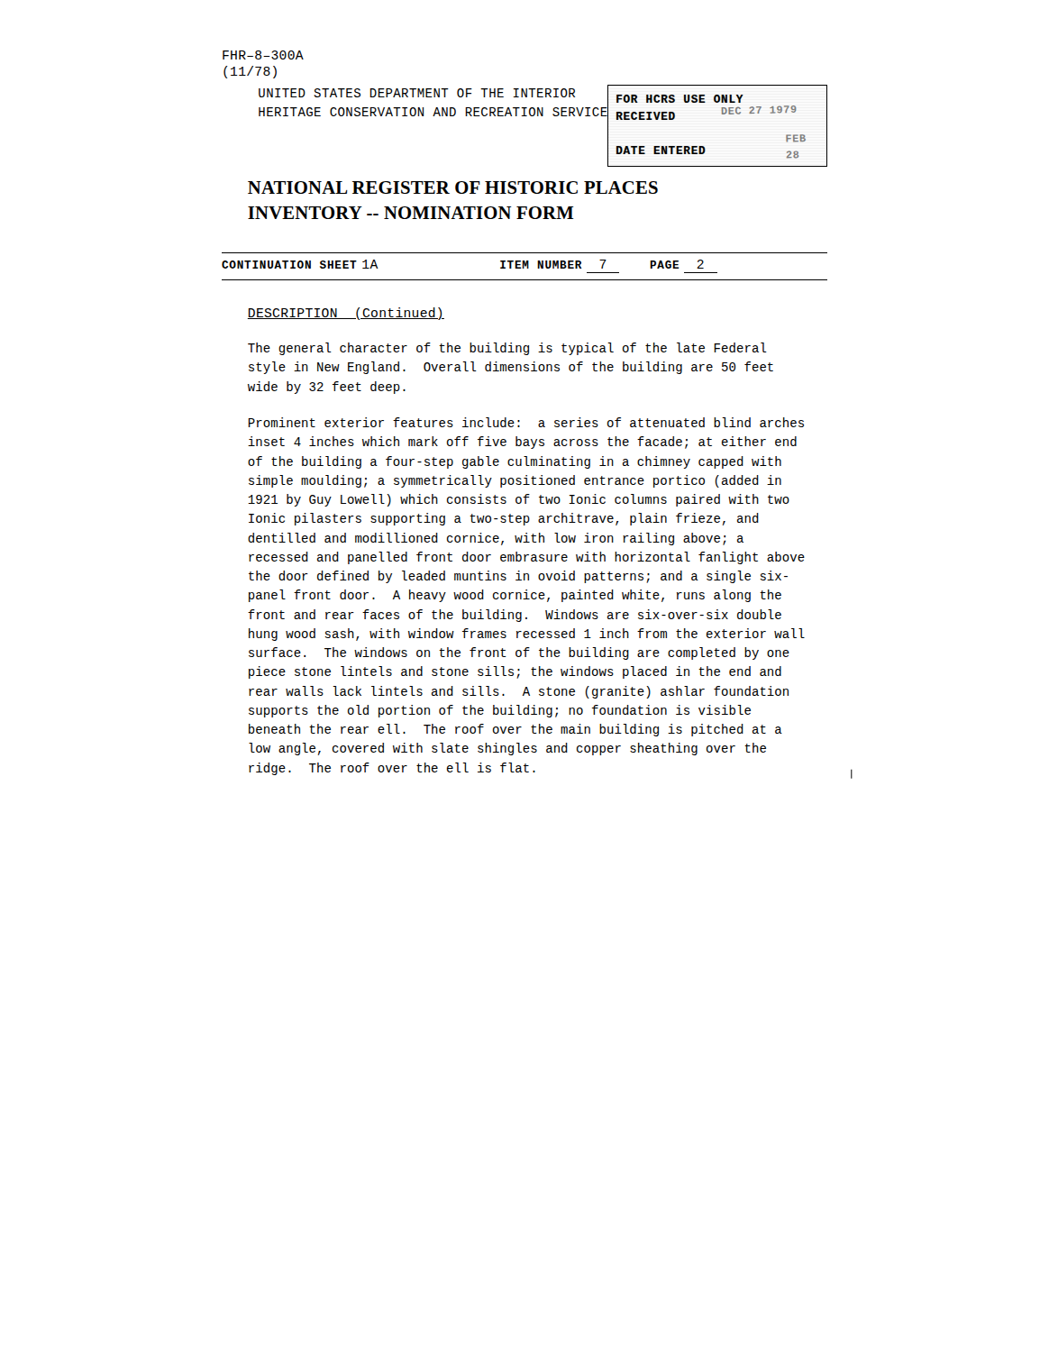FHR–8–300A
(11/78)
UNITED STATES DEPARTMENT OF THE INTERIOR
HERITAGE CONSERVATION AND RECREATION SERVICE
FOR HCRS USE ONLY
RECEIVED
DATE ENTERED
DEC 27 1979
FEB 28 1980
NATIONAL REGISTER OF HISTORIC PLACES
INVENTORY -- NOMINATION FORM
CONTINUATION SHEET 1A ITEM NUMBER 7 PAGE 2
DESCRIPTION (Continued)
The general character of the building is typical of the late Federal style in New England. Overall dimensions of the building are 50 feet wide by 32 feet deep.
Prominent exterior features include: a series of attenuated blind arches inset 4 inches which mark off five bays across the facade; at either end of the building a four-step gable culminating in a chimney capped with simple moulding; a symmetrically positioned entrance portico (added in 1921 by Guy Lowell) which consists of two Ionic columns paired with two Ionic pilasters supporting a two-step architrave, plain frieze, and dentilled and modillioned cornice, with low iron railing above; a recessed and panelled front door embrasure with horizontal fanlight above the door defined by leaded muntins in ovoid patterns; and a single six-panel front door. A heavy wood cornice, painted white, runs along the front and rear faces of the building. Windows are six-over-six double hung wood sash, with window frames recessed 1 inch from the exterior wall surface. The windows on the front of the building are completed by one piece stone lintels and stone sills; the windows placed in the end and rear walls lack lintels and sills. A stone (granite) ashlar foundation supports the old portion of the building; no foundation is visible beneath the rear ell. The roof over the main building is pitched at a low angle, covered with slate shingles and copper sheathing over the ridge. The roof over the ell is flat.